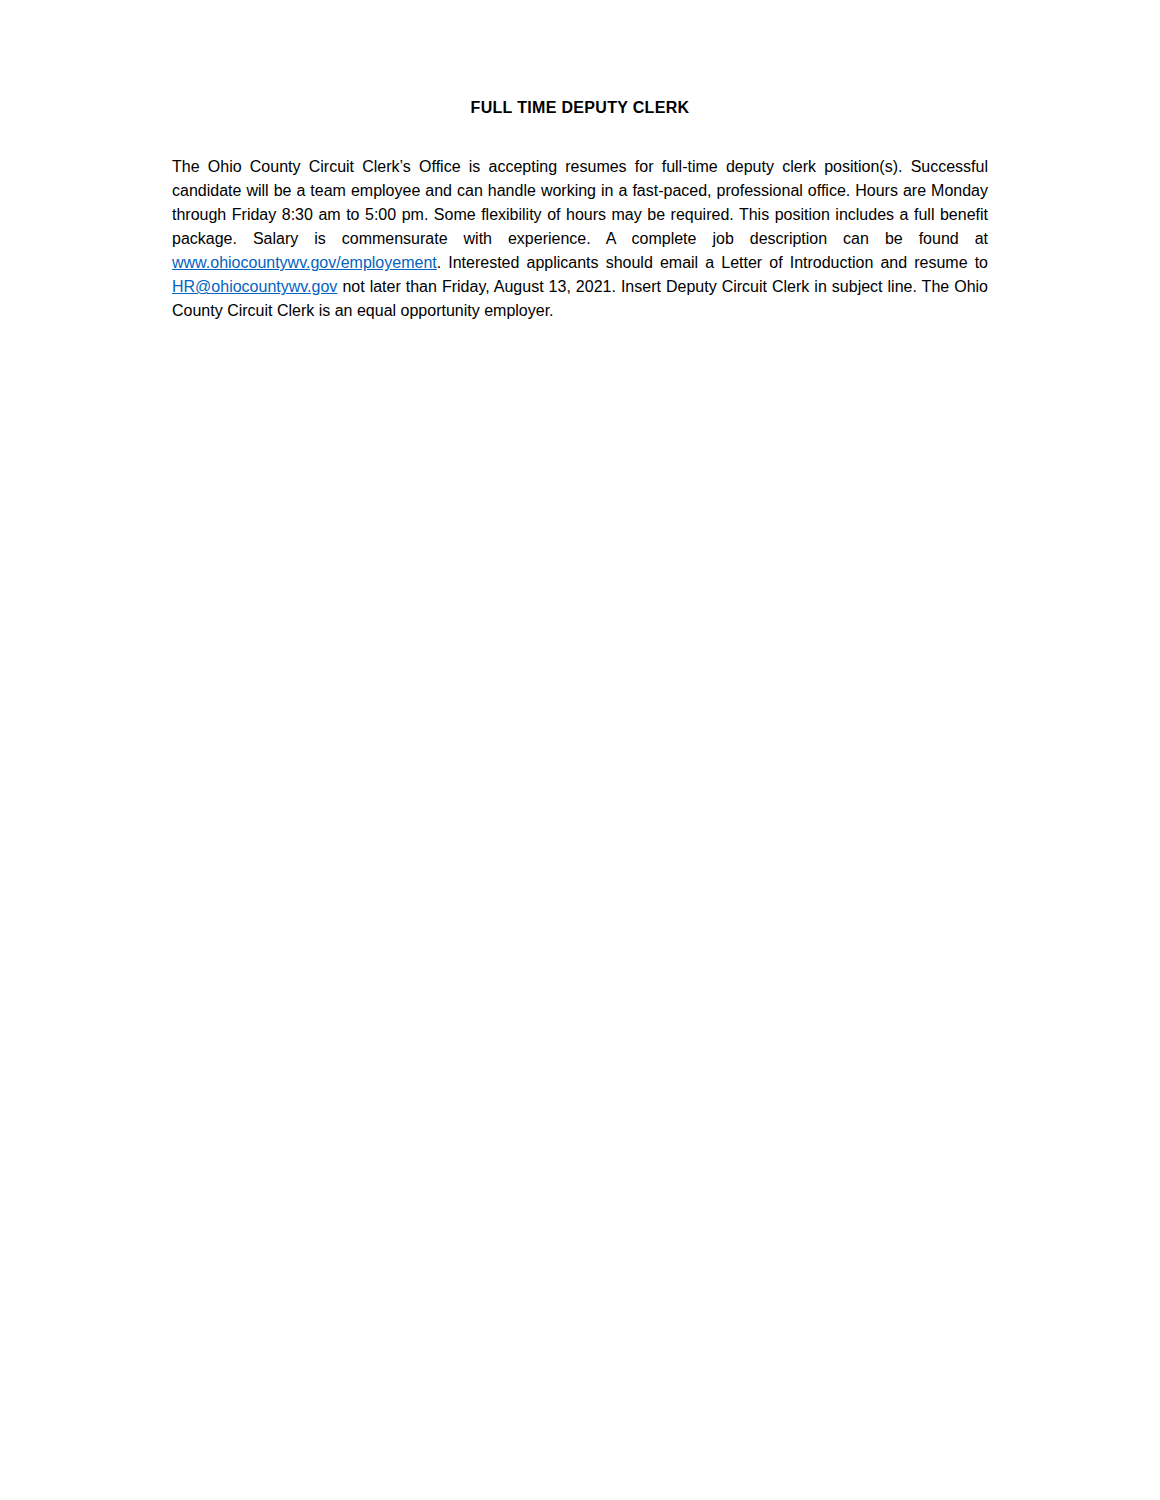FULL TIME DEPUTY CLERK
The Ohio County Circuit Clerk’s Office is accepting resumes for full-time deputy clerk position(s). Successful candidate will be a team employee and can handle working in a fast-paced, professional office. Hours are Monday through Friday 8:30 am to 5:00 pm. Some flexibility of hours may be required. This position includes a full benefit package. Salary is commensurate with experience. A complete job description can be found at www.ohiocountywv.gov/employement. Interested applicants should email a Letter of Introduction and resume to HR@ohiocountywv.gov not later than Friday, August 13, 2021. Insert Deputy Circuit Clerk in subject line. The Ohio County Circuit Clerk is an equal opportunity employer.